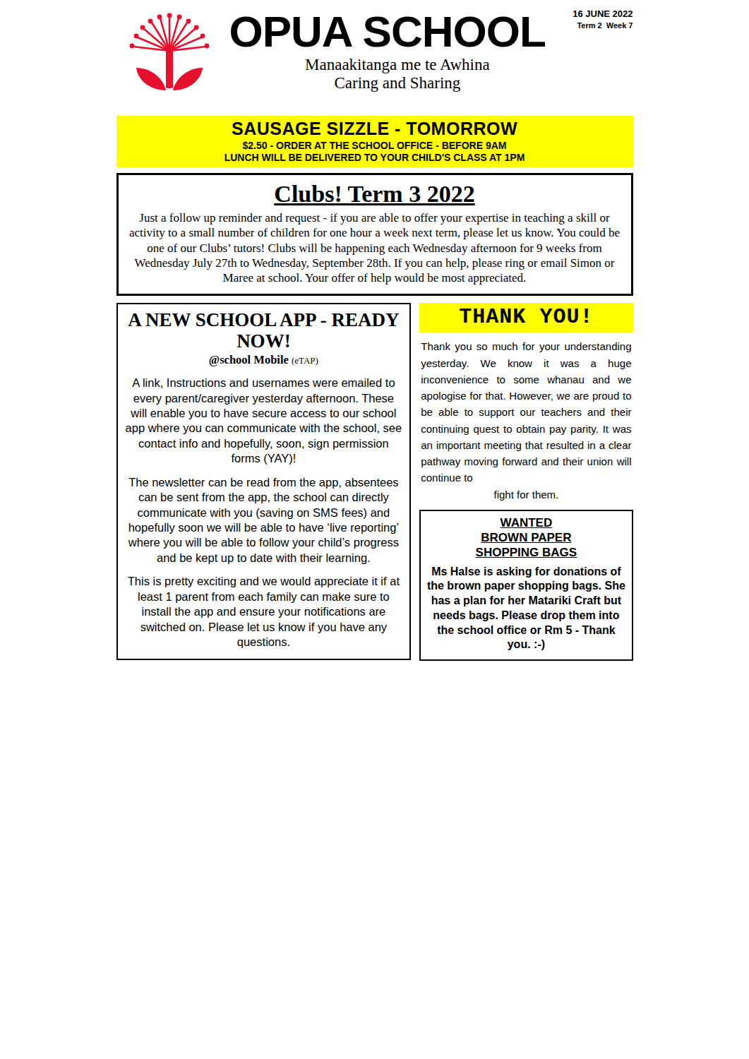OPUA SCHOOL
Manaakitanga me te Awhina
Caring and Sharing
16 JUNE 2022
Term 2 Week 7
SAUSAGE SIZZLE - TOMORROW
$2.50 - ORDER AT THE SCHOOL OFFICE - BEFORE 9AM
LUNCH WILL BE DELIVERED TO YOUR CHILD'S CLASS AT 1PM
Clubs! Term 3 2022
Just a follow up reminder and request - if you are able to offer your expertise in teaching a skill or activity to a small number of children for one hour a week next term, please let us know. You could be one of our Clubs’ tutors! Clubs will be happening each Wednesday afternoon for 9 weeks from Wednesday July 27th to Wednesday, September 28th. If you can help, please ring or email Simon or Maree at school. Your offer of help would be most appreciated.
A NEW SCHOOL APP - READY NOW!
@school Mobile (eTAP)
A link, Instructions and usernames were emailed to every parent/caregiver yesterday afternoon. These will enable you to have secure access to our school app where you can communicate with the school, see contact info and hopefully, soon, sign permission forms (YAY)!
The newsletter can be read from the app, absentees can be sent from the app, the school can directly communicate with you (saving on SMS fees) and hopefully soon we will be able to have ‘live reporting’ where you will be able to follow your child’s progress and be kept up to date with their learning.
This is pretty exciting and we would appreciate it if at least 1 parent from each family can make sure to install the app and ensure your notifications are switched on. Please let us know if you have any questions.
THANK YOU!
Thank you so much for your understanding yesterday. We know it was a huge inconvenience to some whanau and we apologise for that. However, we are proud to be able to support our teachers and their continuing quest to obtain pay parity. It was an important meeting that resulted in a clear pathway moving forward and their union will continue to fight for them.
WANTED
BROWN PAPER
SHOPPING BAGS
Ms Halse is asking for donations of the brown paper shopping bags. She has a plan for her Matariki Craft but needs bags. Please drop them into the school office or Rm 5 - Thank you. :-)